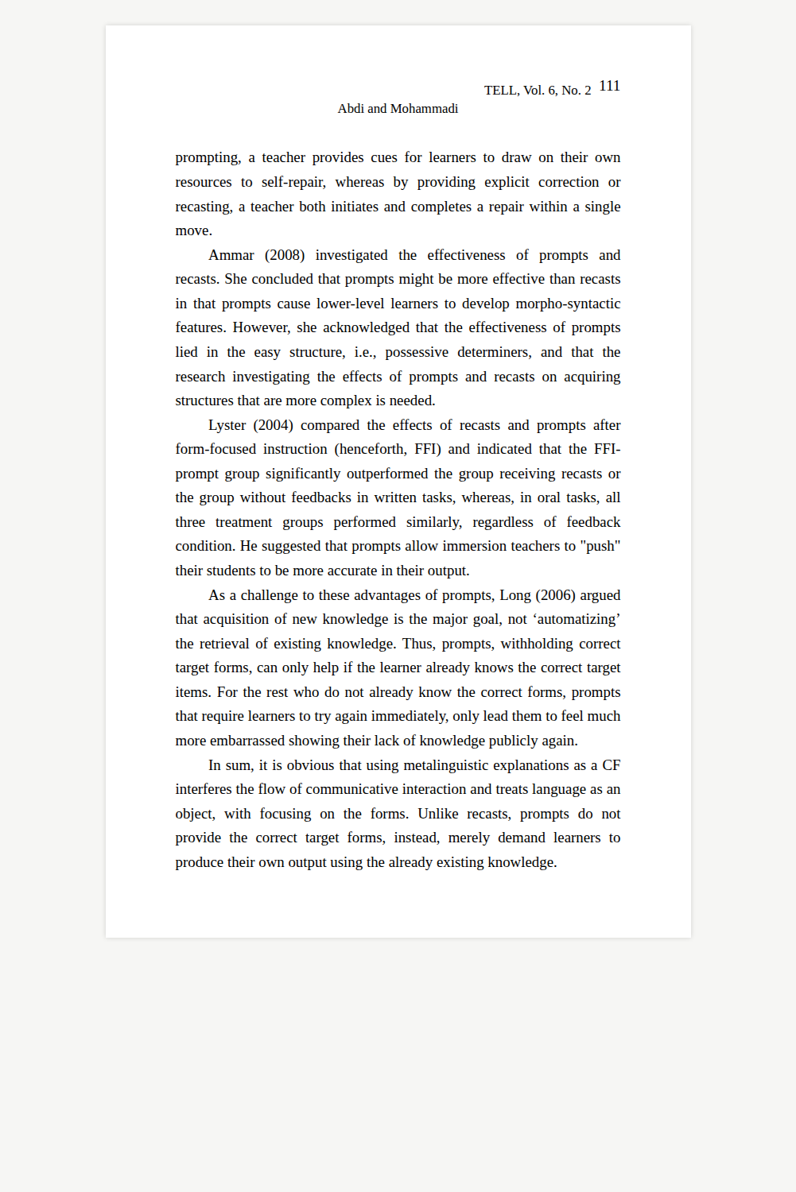111 TELL, Vol. 6, No. 2 Abdi and Mohammadi
prompting, a teacher provides cues for learners to draw on their own resources to self-repair, whereas by providing explicit correction or recasting, a teacher both initiates and completes a repair within a single move.
Ammar (2008) investigated the effectiveness of prompts and recasts. She concluded that prompts might be more effective than recasts in that prompts cause lower-level learners to develop morpho-syntactic features. However, she acknowledged that the effectiveness of prompts lied in the easy structure, i.e., possessive determiners, and that the research investigating the effects of prompts and recasts on acquiring structures that are more complex is needed.
Lyster (2004) compared the effects of recasts and prompts after form-focused instruction (henceforth, FFI) and indicated that the FFI-prompt group significantly outperformed the group receiving recasts or the group without feedbacks in written tasks, whereas, in oral tasks, all three treatment groups performed similarly, regardless of feedback condition. He suggested that prompts allow immersion teachers to "push" their students to be more accurate in their output.
As a challenge to these advantages of prompts, Long (2006) argued that acquisition of new knowledge is the major goal, not ‘automatizing’ the retrieval of existing knowledge. Thus, prompts, withholding correct target forms, can only help if the learner already knows the correct target items. For the rest who do not already know the correct forms, prompts that require learners to try again immediately, only lead them to feel much more embarrassed showing their lack of knowledge publicly again.
In sum, it is obvious that using metalinguistic explanations as a CF interferes the flow of communicative interaction and treats language as an object, with focusing on the forms. Unlike recasts, prompts do not provide the correct target forms, instead, merely demand learners to produce their own output using the already existing knowledge.